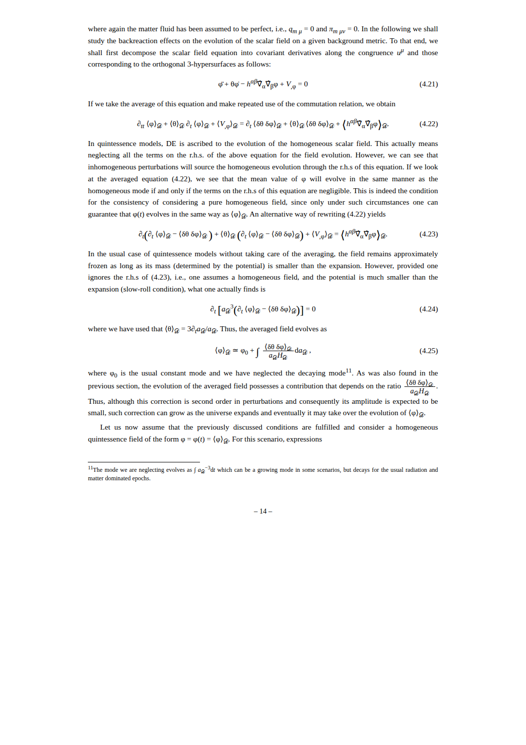where again the matter fluid has been assumed to be perfect, i.e., qm μ = 0 and πm μν = 0. In the following we shall study the backreaction effects on the evolution of the scalar field on a given background metric. To that end, we shall first decompose the scalar field equation into covariant derivatives along the congruence uμ and those corresponding to the orthogonal 3-hypersurfaces as follows:
φ̈̈ + θφ̇ − hαβ∇̂α∇̂βφ + V,φ = 0 (4.21)
If we take the average of this equation and make repeated use of the commutation relation, we obtain
∂tt ⟨φ⟩𝒟 + ⟨θ⟩𝒟 ∂t ⟨φ⟩𝒟 + ⟨V,φ⟩𝒟 = ∂t ⟨δθ δφ⟩𝒟 + ⟨θ⟩𝒟 ⟨δθ δφ⟩𝒟 + ⟨hαβ∇̂α∇̂βφ⟩𝒟. (4.22)
In quintessence models, DE is ascribed to the evolution of the homogeneous scalar field. This actually means neglecting all the terms on the r.h.s. of the above equation for the field evolution. However, we can see that inhomogeneous perturbations will source the homogeneous evolution through the r.h.s of this equation. If we look at the averaged equation (4.22), we see that the mean value of φ will evolve in the same manner as the homogeneous mode if and only if the terms on the r.h.s of this equation are negligible. This is indeed the condition for the consistency of considering a pure homogeneous field, since only under such circumstances one can guarantee that φ(t) evolves in the same way as ⟨φ⟩𝒟. An alternative way of rewriting (4.22) yields
∂t(∂t ⟨φ⟩𝒟 − ⟨δθ δφ⟩𝒟 ) + ⟨θ⟩𝒟 (∂t ⟨φ⟩𝒟 − ⟨δθ δφ⟩𝒟) + ⟨V,φ⟩𝒟 = ⟨hαβ∇̂α∇̂βφ⟩𝒟. (4.23)
In the usual case of quintessence models without taking care of the averaging, the field remains approximately frozen as long as its mass (determined by the potential) is smaller than the expansion. However, provided one ignores the r.h.s of (4.23), i.e., one assumes a homogeneous field, and the potential is much smaller than the expansion (slow-roll condition), what one actually finds is
∂t [a𝒟3(∂t ⟨φ⟩𝒟 − ⟨δθ δφ⟩𝒟)] = 0 (4.24)
where we have used that ⟨θ⟩𝒟 = 3∂ta𝒟/a𝒟. Thus, the averaged field evolves as
⟨φ⟩𝒟 ≃ φ0 + ∫ ⟨δθ δφ⟩𝒟 a𝒟H𝒟da𝒟 , (4.25)
where φ0 is the usual constant mode and we have neglected the decaying mode11. As was also found in the previous section, the evolution of the averaged field possesses a contribution that depends on the ratio ⟨δθ δφ⟩𝒟 a𝒟H𝒟. Thus, although this correction is second order in perturbations and consequently its amplitude is expected to be small, such correction can grow as the universe expands and eventually it may take over the evolution of ⟨φ⟩𝒟.
Let us now assume that the previously discussed conditions are fulfilled and consider a homogeneous quintessence field of the form φ = φ(t) = ⟨φ⟩𝒟. For this scenario, expressions
11The mode we are neglecting evolves as ∫ a𝒟−3dt which can be a growing mode in some scenarios, but decays for the usual radiation and matter dominated epochs.
– 14 –